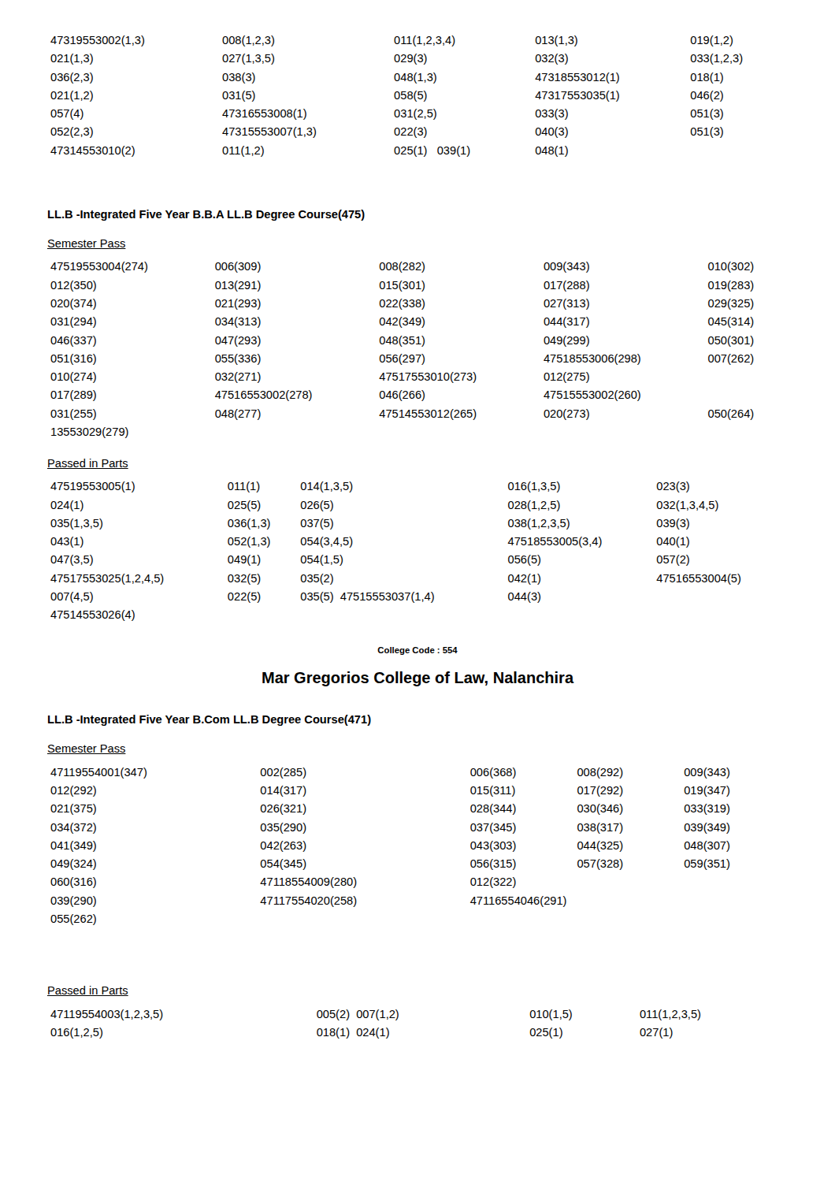| 47319553002(1,3) | 008(1,2,3) | 011(1,2,3,4) | 013(1,3) | 019(1,2) |
| 021(1,3) | 027(1,3,5) | 029(3) | 032(3) | 033(1,2,3) |
| 036(2,3) | 038(3) | 048(1,3) | 47318553012(1) | 018(1) |
| 021(1,2) | 031(5) | 058(5) | 47317553035(1) | 046(2) |
| 057(4) | 47316553008(1) | 031(2,5) | 033(3) | 051(3) |
| 052(2,3) | 47315553007(1,3) | 022(3) | 040(3) | 051(3) |
| 47314553010(2) | 011(1,2) | 025(1) 039(1) | 048(1) | |
LL.B -Integrated Five Year B.B.A LL.B Degree Course(475)
Semester Pass
| 47519553004(274) | 006(309) | 008(282) | 009(343) | 010(302) |
| 012(350) | 013(291) | 015(301) | 017(288) | 019(283) |
| 020(374) | 021(293) | 022(338) | 027(313) | 029(325) |
| 031(294) | 034(313) | 042(349) | 044(317) | 045(314) |
| 046(337) | 047(293) | 048(351) | 049(299) | 050(301) |
| 051(316) | 055(336) | 056(297) | 47518553006(298) | 007(262) |
| 010(274) | 032(271) | 47517553010(273) | 012(275) | |
| 017(289) | 47516553002(278) | 046(266) | 47515553002(260) | |
| 031(255) | 048(277) | 47514553012(265) | 020(273) | 050(264) |
| 13553029(279) | | | | |
Passed in Parts
| 47519553005(1) | 011(1) | 014(1,3,5) | 016(1,3,5) | 023(3) |
| 024(1) | 025(5) | 026(5) | 028(1,2,5) | 032(1,3,4,5) |
| 035(1,3,5) | 036(1,3) | 037(5) | 038(1,2,3,5) | 039(3) |
| 043(1) | 052(1,3) | 054(3,4,5) | 47518553005(3,4) | 040(1) |
| 047(3,5) | 049(1) | 054(1,5) | 056(5) | 057(2) |
| 47517553025(1,2,4,5) | 032(5) | 035(2) | 042(1) | 47516553004(5) |
| 007(4,5) | 022(5) | 035(5) 47515553037(1,4) | 044(3) | |
| 47514553026(4) | | | | |
College Code : 554
Mar Gregorios College of Law, Nalanchira
LL.B -Integrated Five Year B.Com LL.B Degree Course(471)
Semester Pass
| 47119554001(347) | 002(285) | 006(368) | 008(292) | 009(343) |
| 012(292) | 014(317) | 015(311) | 017(292) | 019(347) |
| 021(375) | 026(321) | 028(344) | 030(346) | 033(319) |
| 034(372) | 035(290) | 037(345) | 038(317) | 039(349) |
| 041(349) | 042(263) | 043(303) | 044(325) | 048(307) |
| 049(324) | 054(345) | 056(315) | 057(328) | 059(351) |
| 060(316) | 47118554009(280) | 012(322) | | |
| 039(290) | 47117554020(258) | 47116554046(291) | |
| 055(262) | | | | |
Passed in Parts
| 47119554003(1,2,3,5) | 005(2) 007(1,2) | | 010(1,5) | 011(1,2,3,5) |
| 016(1,2,5) | 018(1) 024(1) | | 025(1) | 027(1) |